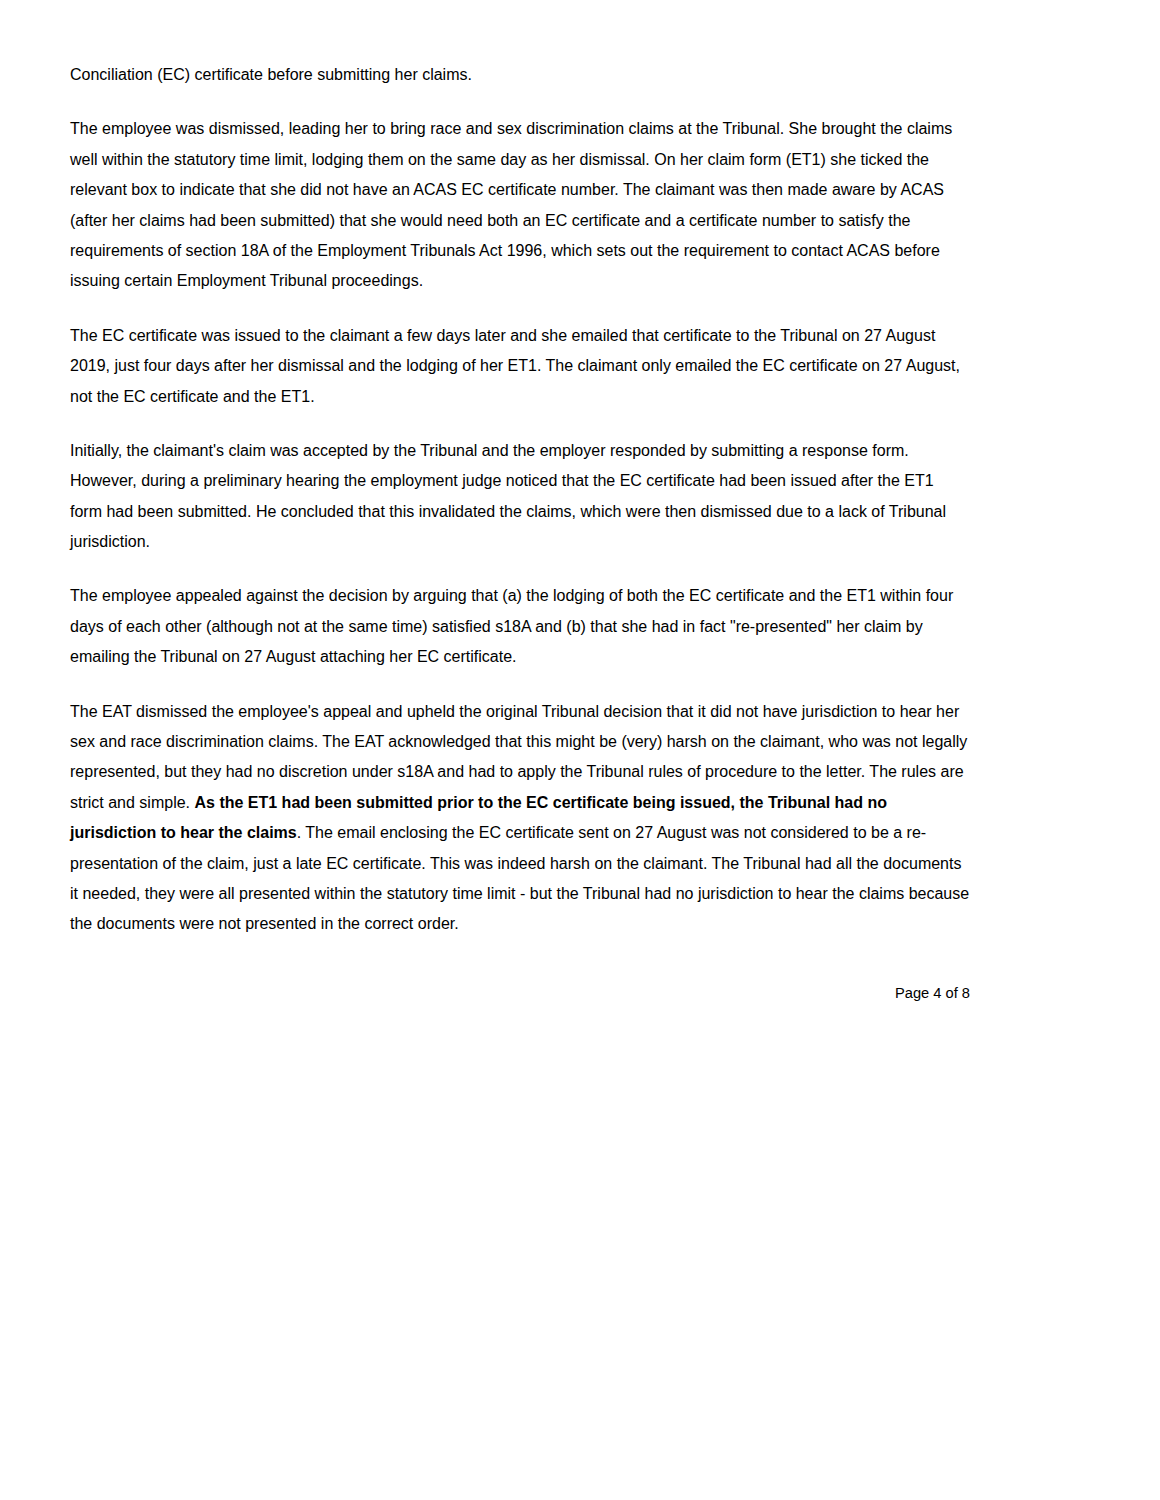Conciliation (EC) certificate before submitting her claims.
The employee was dismissed, leading her to bring race and sex discrimination claims at the Tribunal. She brought the claims well within the statutory time limit, lodging them on the same day as her dismissal. On her claim form (ET1) she ticked the relevant box to indicate that she did not have an ACAS EC certificate number. The claimant was then made aware by ACAS (after her claims had been submitted) that she would need both an EC certificate and a certificate number to satisfy the requirements of section 18A of the Employment Tribunals Act 1996, which sets out the requirement to contact ACAS before issuing certain Employment Tribunal proceedings.
The EC certificate was issued to the claimant a few days later and she emailed that certificate to the Tribunal on 27 August 2019, just four days after her dismissal and the lodging of her ET1. The claimant only emailed the EC certificate on 27 August, not the EC certificate and the ET1.
Initially, the claimant's claim was accepted by the Tribunal and the employer responded by submitting a response form. However, during a preliminary hearing the employment judge noticed that the EC certificate had been issued after the ET1 form had been submitted. He concluded that this invalidated the claims, which were then dismissed due to a lack of Tribunal jurisdiction.
The employee appealed against the decision by arguing that (a) the lodging of both the EC certificate and the ET1 within four days of each other (although not at the same time) satisfied s18A and (b) that she had in fact "re-presented" her claim by emailing the Tribunal on 27 August attaching her EC certificate.
The EAT dismissed the employee's appeal and upheld the original Tribunal decision that it did not have jurisdiction to hear her sex and race discrimination claims. The EAT acknowledged that this might be (very) harsh on the claimant, who was not legally represented, but they had no discretion under s18A and had to apply the Tribunal rules of procedure to the letter. The rules are strict and simple. As the ET1 had been submitted prior to the EC certificate being issued, the Tribunal had no jurisdiction to hear the claims. The email enclosing the EC certificate sent on 27 August was not considered to be a re-presentation of the claim, just a late EC certificate. This was indeed harsh on the claimant. The Tribunal had all the documents it needed, they were all presented within the statutory time limit - but the Tribunal had no jurisdiction to hear the claims because the documents were not presented in the correct order.
Page 4 of 8